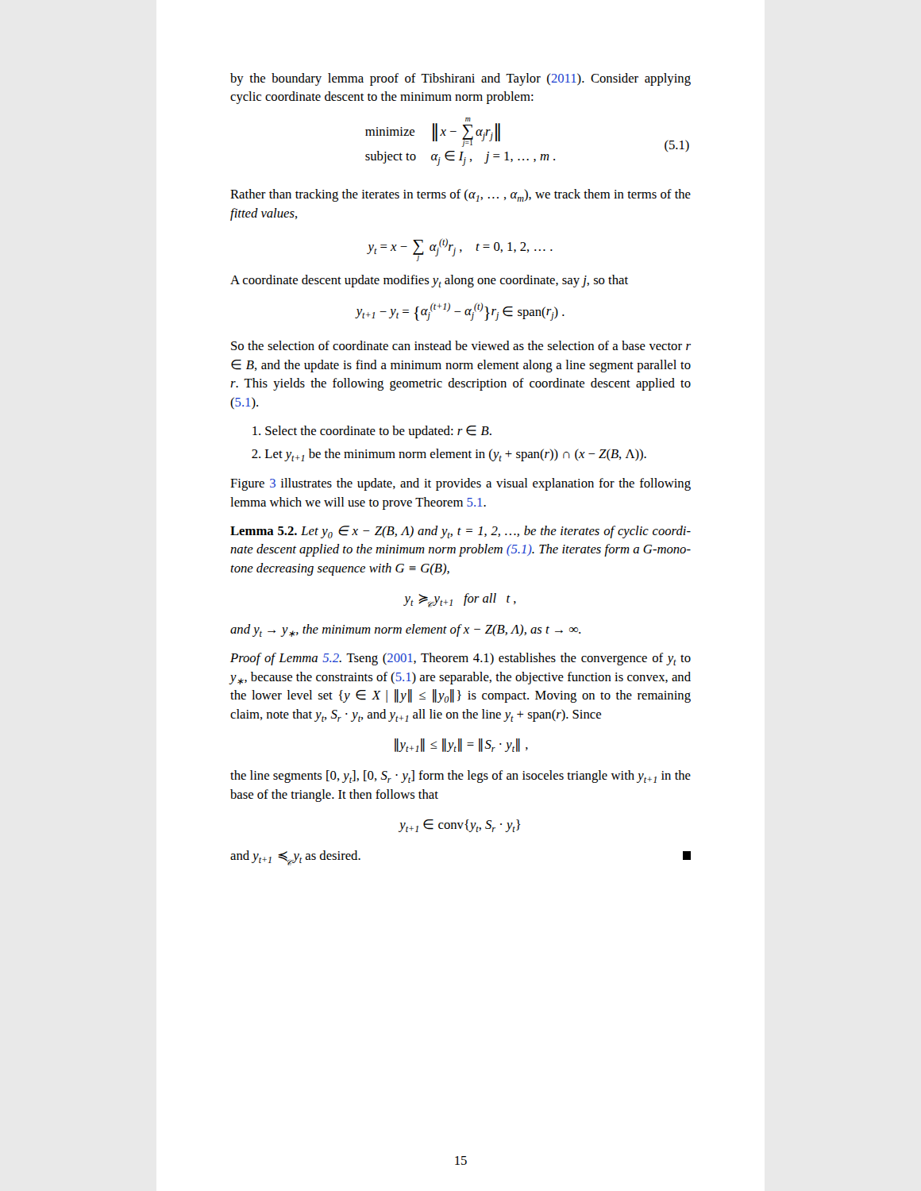by the boundary lemma proof of Tibshirani and Taylor (2011). Consider applying cyclic coordinate descent to the minimum norm problem:
minimize ∥x − m∑j=1 αjrj∥
subject to αj ∈ Ij , j = 1, … , m .
(5.1)
Rather than tracking the iterates in terms of (α1, … , αm), we track them in terms of the fitted values,
yt = x − ∑j αj(t)rj , t = 0, 1, 2, … .
A coordinate descent update modifies yt along one coordinate, say j, so that
yt+1 − yt = {αj(t+1) − αj(t)}rj ∈ span(rj) .
So the selection of coordinate can instead be viewed as the selection of a base vector r ∈ B, and the update is find a minimum norm element along a line segment parallel to r. This yields the following geometric description of coordinate descent applied to (5.1).
Select the coordinate to be updated: r ∈ B.
Let yt+1 be the minimum norm element in (yt + span(r)) ∩ (x − Z(B, Λ)).
Figure 3 illustrates the update, and it provides a visual explanation for the following lemma which we will use to prove Theorem 5.1.
Lemma 5.2. Let y0 ∈ x − Z(B, Λ) and yt, t = 1, 2, …, be the iterates of cyclic coordinate descent applied to the minimum norm problem (5.1). The iterates form a G-monotone decreasing sequence with G ≡ G(B),
yt ≽𝒞 yt+1 for all t ,
and yt → y∗, the minimum norm element of x − Z(B, Λ), as t → ∞.
Proof of Lemma 5.2. Tseng (2001, Theorem 4.1) establishes the convergence of yt to y∗, because the constraints of (5.1) are separable, the objective function is convex, and the lower level set {y ∈ X | ∥y∥ ≤ ∥y0∥} is compact. Moving on to the remaining claim, note that yt, Sr · yt, and yt+1 all lie on the line yt + span(r). Since
∥yt+1∥ ≤ ∥yt∥ = ∥Sr · yt∥ ,
the line segments [0, yt], [0, Sr · yt] form the legs of an isoceles triangle with yt+1 in the base of the triangle. It then follows that
yt+1 ∈ conv{yt, Sr · yt}
and yt+1 ≼𝒞 yt as desired.
15